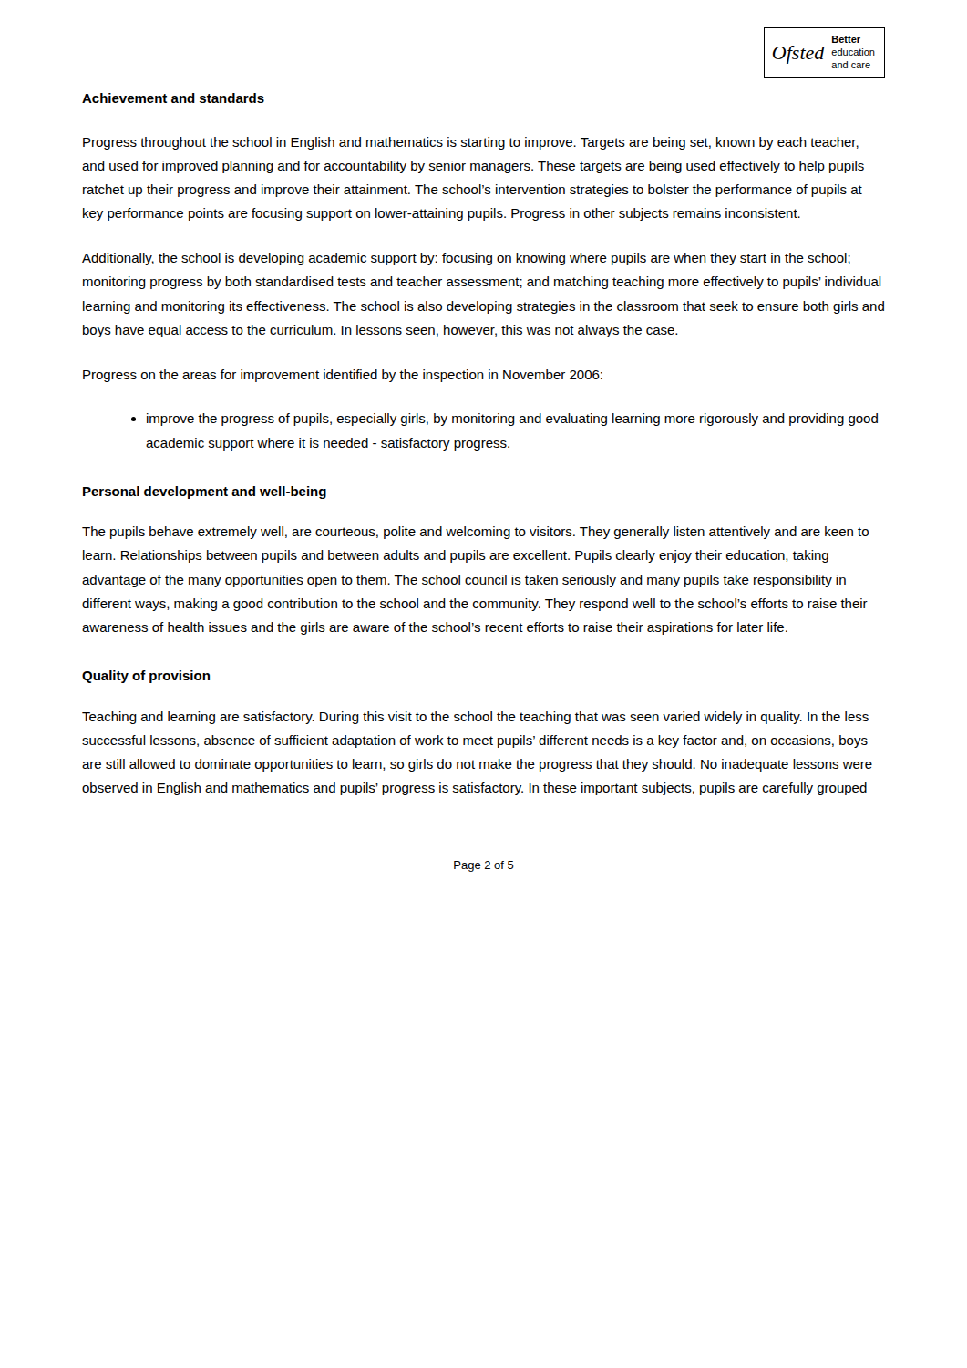Ofsted Better
education
and care
Achievement and standards
Progress throughout the school in English and mathematics is starting to improve. Targets are being set, known by each teacher, and used for improved planning and for accountability by senior managers. These targets are being used effectively to help pupils ratchet up their progress and improve their attainment. The school’s intervention strategies to bolster the performance of pupils at key performance points are focusing support on lower-attaining pupils. Progress in other subjects remains inconsistent.
Additionally, the school is developing academic support by: focusing on knowing where pupils are when they start in the school; monitoring progress by both standardised tests and teacher assessment; and matching teaching more effectively to pupils’ individual learning and monitoring its effectiveness. The school is also developing strategies in the classroom that seek to ensure both girls and boys have equal access to the curriculum. In lessons seen, however, this was not always the case.
Progress on the areas for improvement identified by the inspection in November 2006:
improve the progress of pupils, especially girls, by monitoring and evaluating learning more rigorously and providing good academic support where it is needed - satisfactory progress.
Personal development and well-being
The pupils behave extremely well, are courteous, polite and welcoming to visitors. They generally listen attentively and are keen to learn. Relationships between pupils and between adults and pupils are excellent. Pupils clearly enjoy their education, taking advantage of the many opportunities open to them. The school council is taken seriously and many pupils take responsibility in different ways, making a good contribution to the school and the community. They respond well to the school’s efforts to raise their awareness of health issues and the girls are aware of the school’s recent efforts to raise their aspirations for later life.
Quality of provision
Teaching and learning are satisfactory. During this visit to the school the teaching that was seen varied widely in quality. In the less successful lessons, absence of sufficient adaptation of work to meet pupils’ different needs is a key factor and, on occasions, boys are still allowed to dominate opportunities to learn, so girls do not make the progress that they should. No inadequate lessons were observed in English and mathematics and pupils’ progress is satisfactory. In these important subjects, pupils are carefully grouped
Page 2 of 5